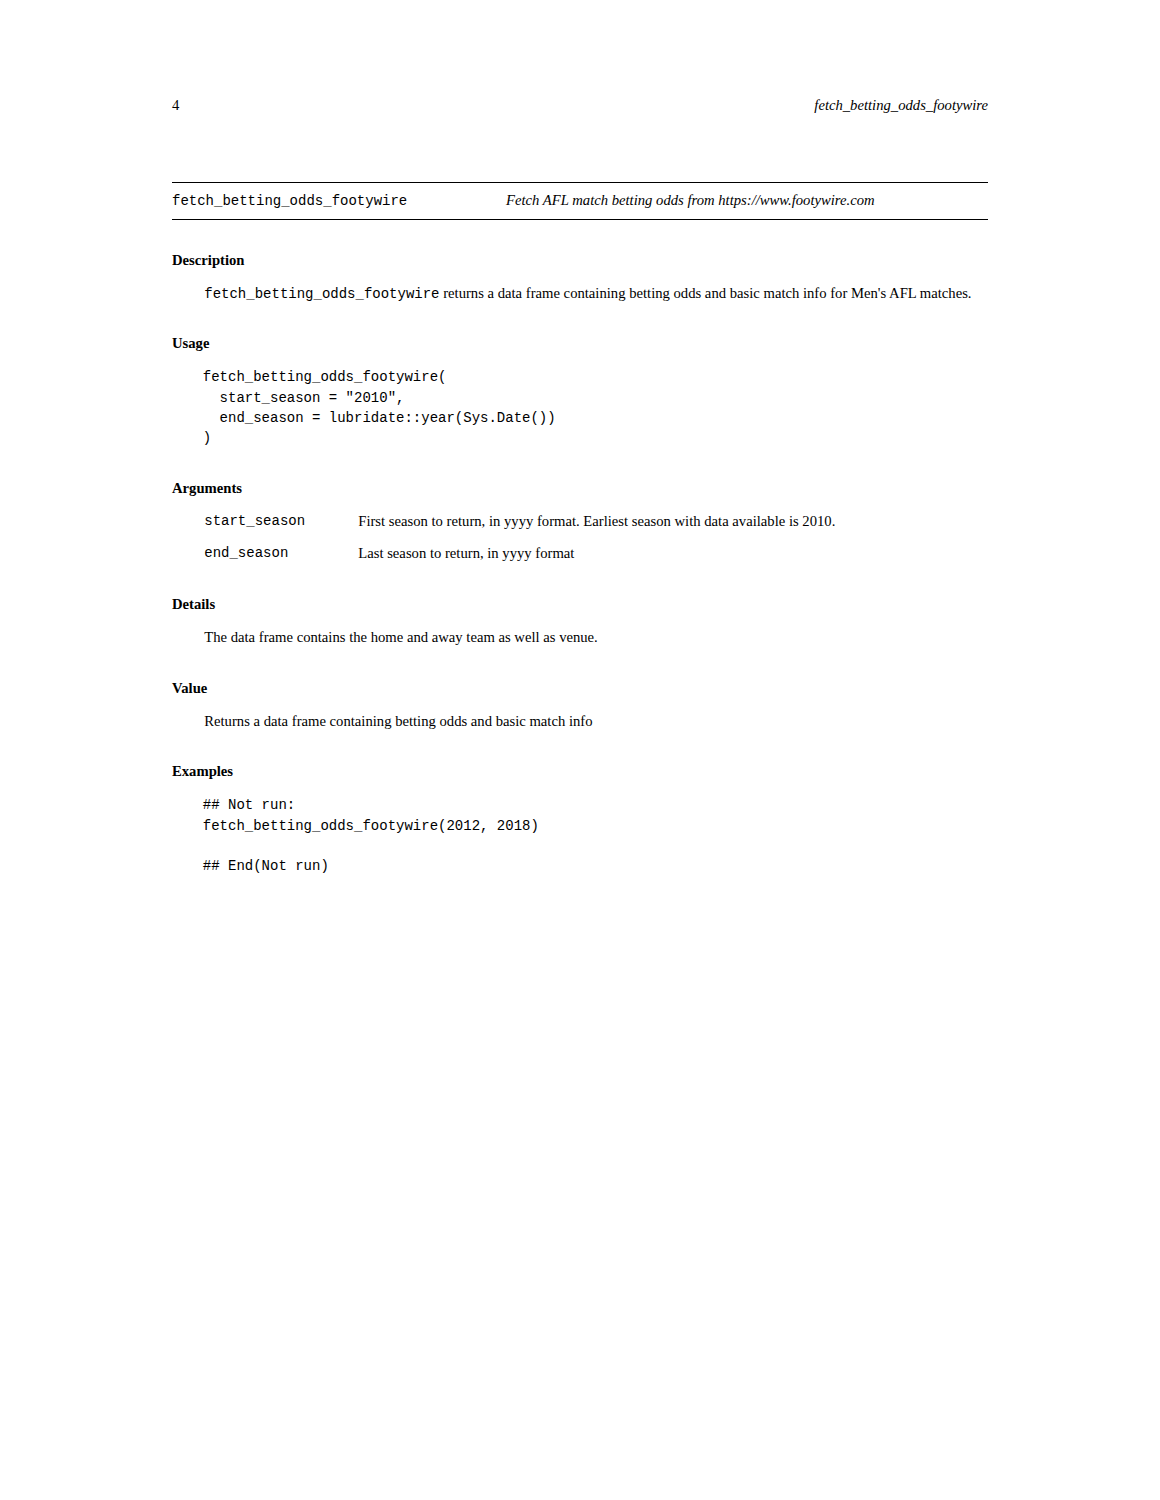4 fetch_betting_odds_footywire
fetch_betting_odds_footywire Fetch AFL match betting odds from https://www.footywire.com
Description
fetch_betting_odds_footywire returns a data frame containing betting odds and basic match info for Men's AFL matches.
Usage
fetch_betting_odds_footywire(
  start_season = "2010",
  end_season = lubridate::year(Sys.Date())
)
Arguments
start_season
First season to return, in yyyy format. Earliest season with data available is 2010.
end_season
Last season to return, in yyyy format
Details
The data frame contains the home and away team as well as venue.
Value
Returns a data frame containing betting odds and basic match info
Examples
## Not run: 
fetch_betting_odds_footywire(2012, 2018)

## End(Not run)